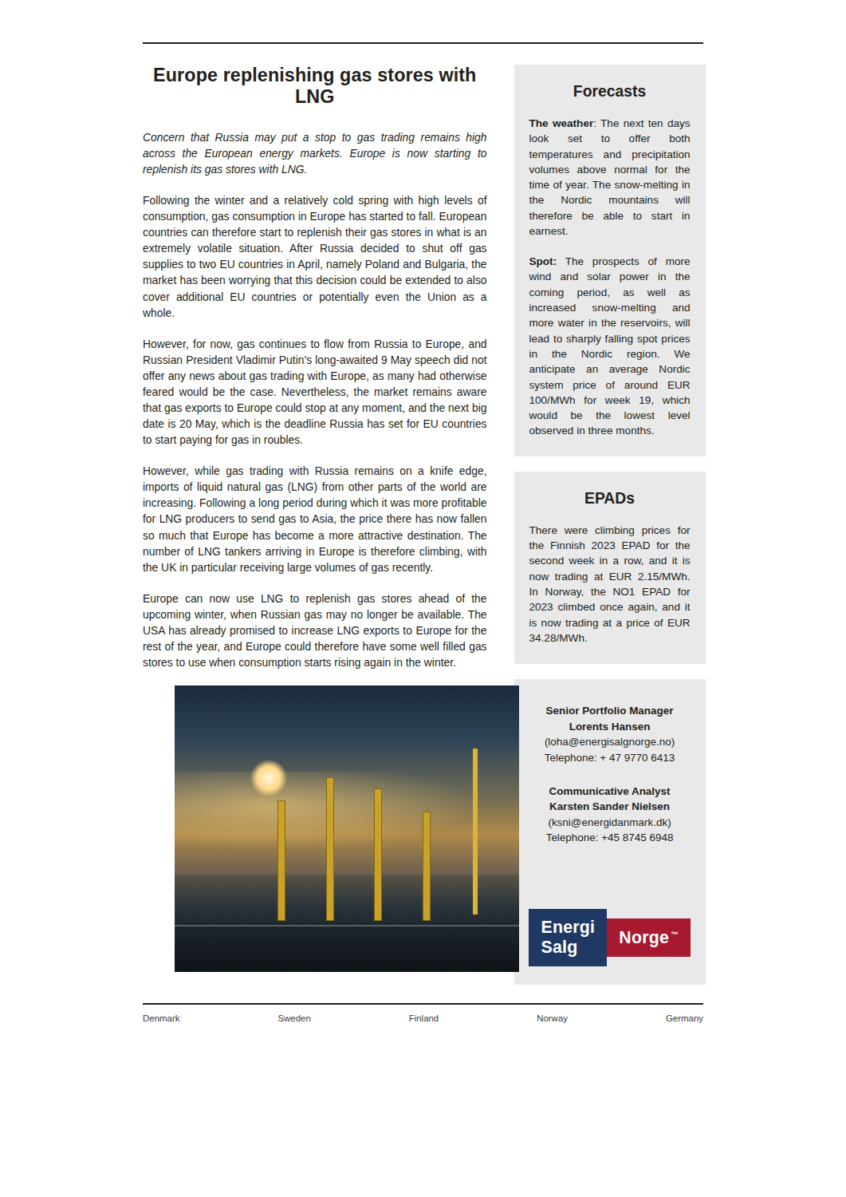Europe replenishing gas stores with LNG
Concern that Russia may put a stop to gas trading remains high across the European energy markets. Europe is now starting to replenish its gas stores with LNG.
Following the winter and a relatively cold spring with high levels of consumption, gas consumption in Europe has started to fall. European countries can therefore start to replenish their gas stores in what is an extremely volatile situation. After Russia decided to shut off gas supplies to two EU countries in April, namely Poland and Bulgaria, the market has been worrying that this decision could be extended to also cover additional EU countries or potentially even the Union as a whole.
However, for now, gas continues to flow from Russia to Europe, and Russian President Vladimir Putin’s long-awaited 9 May speech did not offer any news about gas trading with Europe, as many had otherwise feared would be the case. Nevertheless, the market remains aware that gas exports to Europe could stop at any moment, and the next big date is 20 May, which is the deadline Russia has set for EU countries to start paying for gas in roubles.
However, while gas trading with Russia remains on a knife edge, imports of liquid natural gas (LNG) from other parts of the world are increasing. Following a long period during which it was more profitable for LNG producers to send gas to Asia, the price there has now fallen so much that Europe has become a more attractive destination. The number of LNG tankers arriving in Europe is therefore climbing, with the UK in particular receiving large volumes of gas recently.
Europe can now use LNG to replenish gas stores ahead of the upcoming winter, when Russian gas may no longer be available. The USA has already promised to increase LNG exports to Europe for the rest of the year, and Europe could therefore have some well filled gas stores to use when consumption starts rising again in the winter.
Forecasts
The weather: The next ten days look set to offer both temperatures and precipitation volumes above normal for the time of year. The snow-melting in the Nordic mountains will therefore be able to start in earnest.
Spot: The prospects of more wind and solar power in the coming period, as well as increased snow-melting and more water in the reservoirs, will lead to sharply falling spot prices in the Nordic region. We anticipate an average Nordic system price of around EUR 100/MWh for week 19, which would be the lowest level observed in three months.
EPADs
There were climbing prices for the Finnish 2023 EPAD for the second week in a row, and it is now trading at EUR 2.15/MWh. In Norway, the NO1 EPAD for 2023 climbed once again, and it is now trading at a price of EUR 34.28/MWh.
Senior Portfolio Manager
Lorents Hansen
(loha@energisalgnorge.no)
Telephone: + 47 9770 6413
Communicative Analyst
Karsten Sander Nielsen
(ksni@energidanmark.dk)
Telephone: +45 8745 6948
Energi Salg
Norge™
Denmark
Sweden
Finland
Norway
Germany